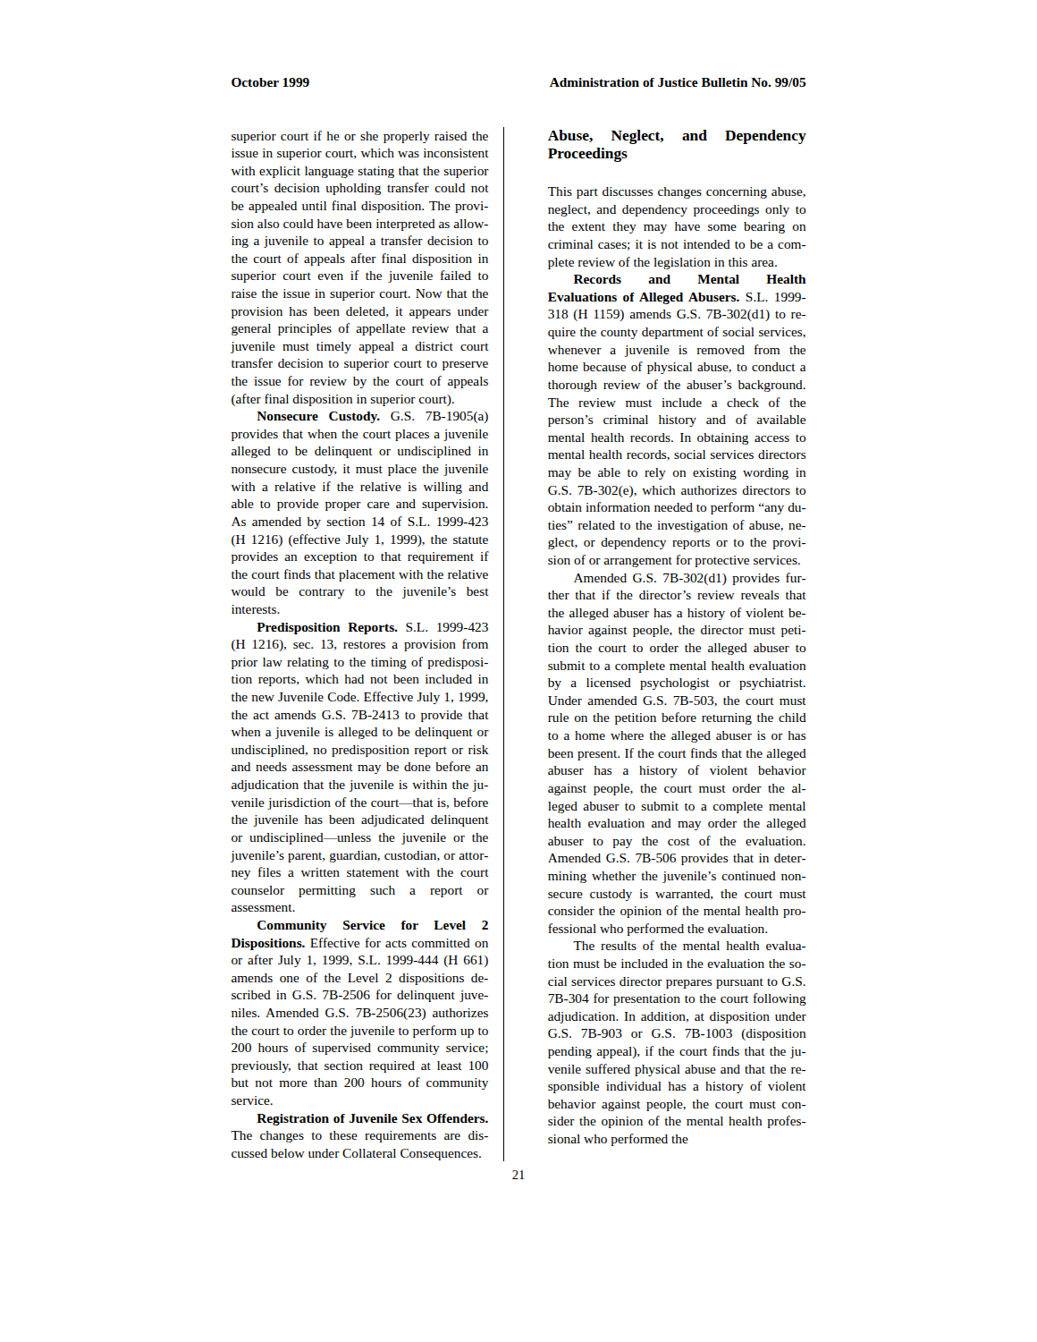October 1999 Administration of Justice Bulletin No. 99/05
superior court if he or she properly raised the issue in superior court, which was inconsistent with explicit language stating that the superior court’s decision upholding transfer could not be appealed until final disposition. The provision also could have been interpreted as allowing a juvenile to appeal a transfer decision to the court of appeals after final disposition in superior court even if the juvenile failed to raise the issue in superior court. Now that the provision has been deleted, it appears under general principles of appellate review that a juvenile must timely appeal a district court transfer decision to superior court to preserve the issue for review by the court of appeals (after final disposition in superior court).
Nonsecure Custody. G.S. 7B-1905(a) provides that when the court places a juvenile alleged to be delinquent or undisciplined in nonsecure custody, it must place the juvenile with a relative if the relative is willing and able to provide proper care and supervision. As amended by section 14 of S.L. 1999-423 (H 1216) (effective July 1, 1999), the statute provides an exception to that requirement if the court finds that placement with the relative would be contrary to the juvenile’s best interests.
Predisposition Reports. S.L. 1999-423 (H 1216), sec. 13, restores a provision from prior law relating to the timing of predisposition reports, which had not been included in the new Juvenile Code. Effective July 1, 1999, the act amends G.S. 7B-2413 to provide that when a juvenile is alleged to be delinquent or undisciplined, no predisposition report or risk and needs assessment may be done before an adjudication that the juvenile is within the juvenile jurisdiction of the court—that is, before the juvenile has been adjudicated delinquent or undisciplined—unless the juvenile or the juvenile’s parent, guardian, custodian, or attorney files a written statement with the court counselor permitting such a report or assessment.
Community Service for Level 2 Dispositions. Effective for acts committed on or after July 1, 1999, S.L. 1999-444 (H 661) amends one of the Level 2 dispositions described in G.S. 7B-2506 for delinquent juveniles. Amended G.S. 7B-2506(23) authorizes the court to order the juvenile to perform up to 200 hours of supervised community service; previously, that section required at least 100 but not more than 200 hours of community service.
Registration of Juvenile Sex Offenders. The changes to these requirements are discussed below under Collateral Consequences.
Abuse, Neglect, and Dependency Proceedings
This part discusses changes concerning abuse, neglect, and dependency proceedings only to the extent they may have some bearing on criminal cases; it is not intended to be a complete review of the legislation in this area.
Records and Mental Health Evaluations of Alleged Abusers. S.L. 1999-318 (H 1159) amends G.S. 7B-302(d1) to require the county department of social services, whenever a juvenile is removed from the home because of physical abuse, to conduct a thorough review of the abuser’s background. The review must include a check of the person’s criminal history and of available mental health records. In obtaining access to mental health records, social services directors may be able to rely on existing wording in G.S. 7B-302(e), which authorizes directors to obtain information needed to perform “any duties” related to the investigation of abuse, neglect, or dependency reports or to the provision of or arrangement for protective services.
Amended G.S. 7B-302(d1) provides further that if the director’s review reveals that the alleged abuser has a history of violent behavior against people, the director must petition the court to order the alleged abuser to submit to a complete mental health evaluation by a licensed psychologist or psychiatrist. Under amended G.S. 7B-503, the court must rule on the petition before returning the child to a home where the alleged abuser is or has been present. If the court finds that the alleged abuser has a history of violent behavior against people, the court must order the alleged abuser to submit to a complete mental health evaluation and may order the alleged abuser to pay the cost of the evaluation. Amended G.S. 7B-506 provides that in determining whether the juvenile’s continued nonsecure custody is warranted, the court must consider the opinion of the mental health professional who performed the evaluation.
The results of the mental health evaluation must be included in the evaluation the social services director prepares pursuant to G.S. 7B-304 for presentation to the court following adjudication. In addition, at disposition under G.S. 7B-903 or G.S. 7B-1003 (disposition pending appeal), if the court finds that the juvenile suffered physical abuse and that the responsible individual has a history of violent behavior against people, the court must consider the opinion of the mental health professional who performed the
21